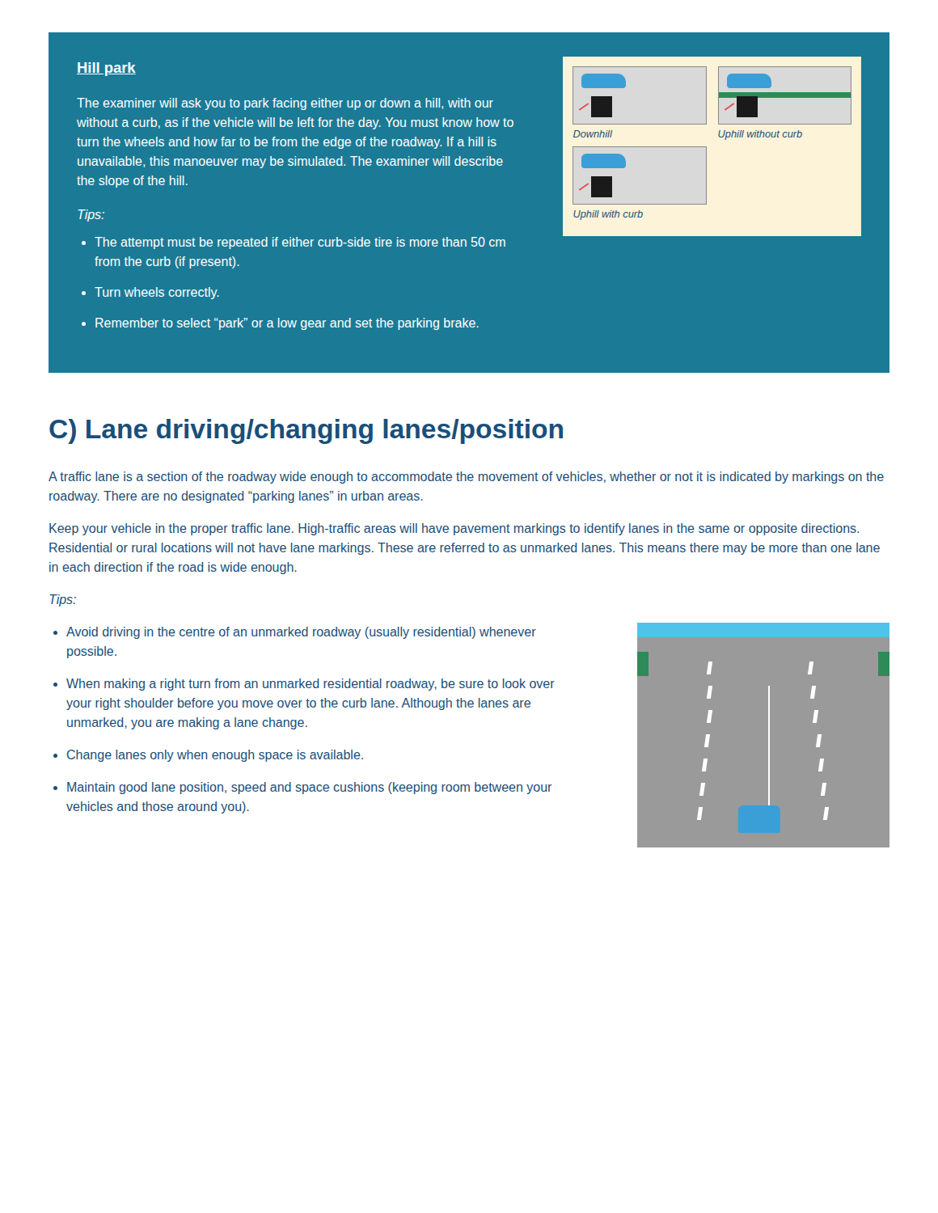Hill park
The examiner will ask you to park facing either up or down a hill, with our without a curb, as if the vehicle will be left for the day. You must know how to turn the wheels and how far to be from the edge of the roadway. If a hill is unavailable, this manoeuver may be simulated. The examiner will describe the slope of the hill.
Tips:
The attempt must be repeated if either curb-side tire is more than 50 cm from the curb (if present).
Turn wheels correctly.
Remember to select “park” or a low gear and set the parking brake.
Downhill
Uphill without curb
Uphill with curb
C) Lane driving/changing lanes/position
A traffic lane is a section of the roadway wide enough to accommodate the movement of vehicles, whether or not it is indicated by markings on the roadway. There are no designated “parking lanes” in urban areas.
Keep your vehicle in the proper traffic lane. High-traffic areas will have pavement markings to identify lanes in the same or opposite directions. Residential or rural locations will not have lane markings. These are referred to as unmarked lanes. This means there may be more than one lane in each direction if the road is wide enough.
Tips:
Avoid driving in the centre of an unmarked roadway (usually residential) whenever possible.
When making a right turn from an unmarked residential roadway, be sure to look over your right shoulder before you move over to the curb lane. Although the lanes are unmarked, you are making a lane change.
Change lanes only when enough space is available.
Maintain good lane position, speed and space cushions (keeping room between your vehicles and those around you).